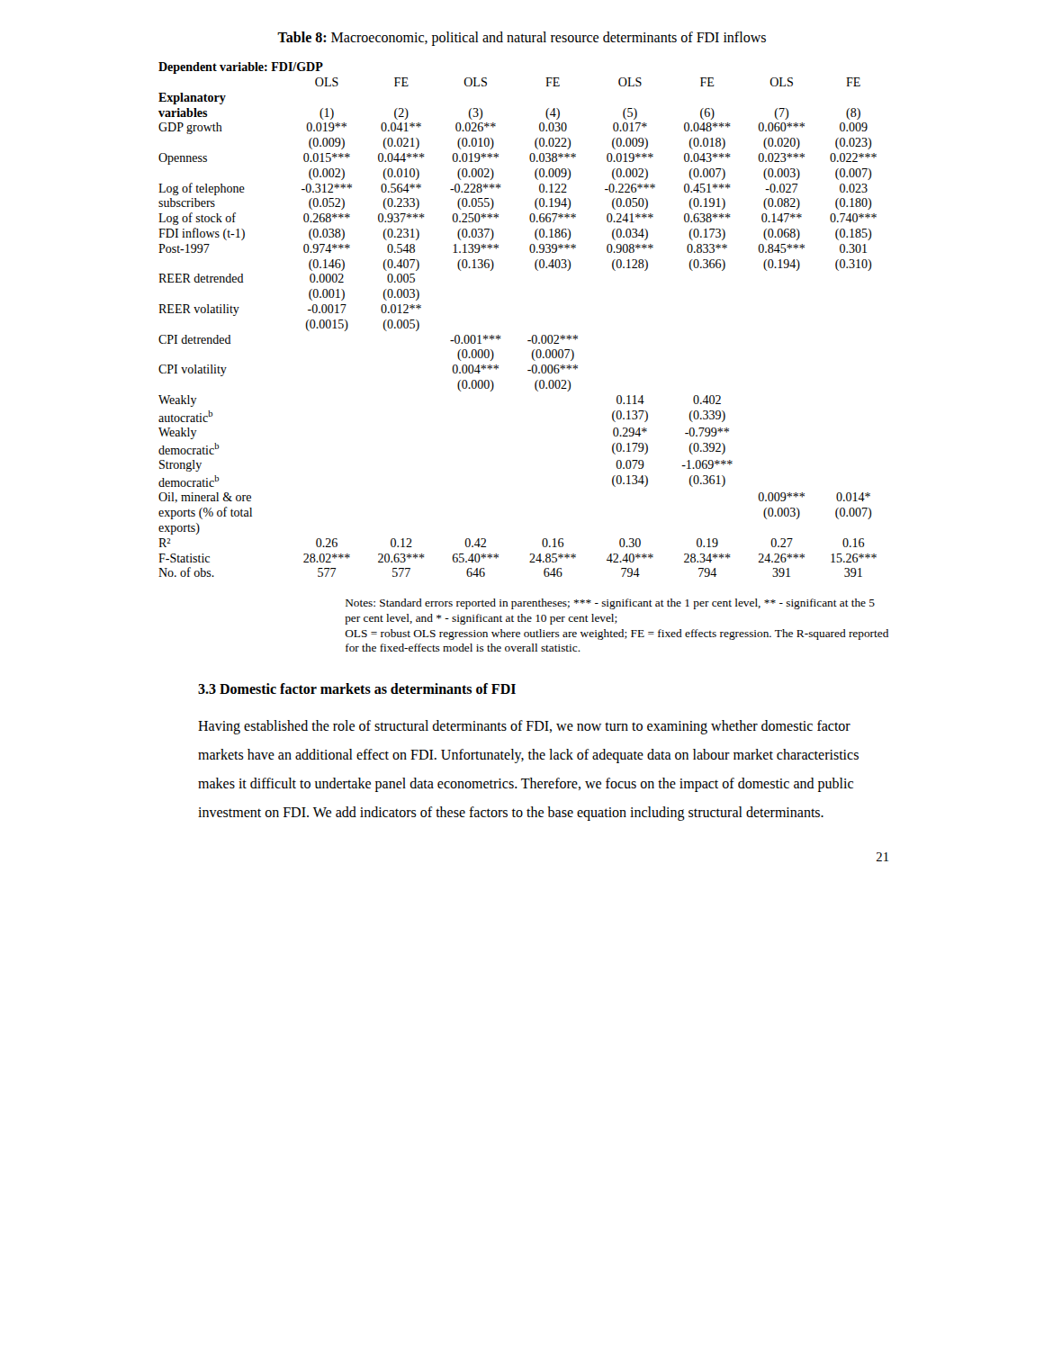Table 8: Macroeconomic, political and natural resource determinants of FDI inflows
| Dependent variable: FDI/GDP |
| | OLS | FE | OLS | FE | OLS | FE | OLS | FE |
| Explanatory | |
| variables | (1) | (2) | (3) | (4) | (5) | (6) | (7) | (8) |
| GDP growth | 0.019** | 0.041** | 0.026** | 0.030 | 0.017* | 0.048*** | 0.060*** | 0.009 |
| | (0.009) | (0.021) | (0.010) | (0.022) | (0.009) | (0.018) | (0.020) | (0.023) |
| Openness | 0.015*** | 0.044*** | 0.019*** | 0.038*** | 0.019*** | 0.043*** | 0.023*** | 0.022*** |
| | (0.002) | (0.010) | (0.002) | (0.009) | (0.002) | (0.007) | (0.003) | (0.007) |
| Log of telephone | -0.312*** | 0.564** | -0.228*** | 0.122 | -0.226*** | 0.451*** | -0.027 | 0.023 |
| subscribers | (0.052) | (0.233) | (0.055) | (0.194) | (0.050) | (0.191) | (0.082) | (0.180) |
| Log of stock of | 0.268*** | 0.937*** | 0.250*** | 0.667*** | 0.241*** | 0.638*** | 0.147** | 0.740*** |
| FDI inflows (t-1) | (0.038) | (0.231) | (0.037) | (0.186) | (0.034) | (0.173) | (0.068) | (0.185) |
| Post-1997 | 0.974*** | 0.548 | 1.139*** | 0.939*** | 0.908*** | 0.833** | 0.845*** | 0.301 |
| | (0.146) | (0.407) | (0.136) | (0.403) | (0.128) | (0.366) | (0.194) | (0.310) |
| REER detrended | 0.0002 | 0.005 | |
| | (0.001) | (0.003) | |
| REER volatility | -0.0017 | 0.012** | |
| | (0.0015) | (0.005) | |
| CPI detrended | | -0.001*** | -0.002*** | |
| | | (0.000) | (0.0007) | |
| CPI volatility | | 0.004*** | -0.006*** | |
| | | (0.000) | (0.002) | |
| Weakly | | 0.114 | 0.402 | |
| autocratic b | | (0.137) | (0.339) | |
| Weakly | | 0.294* | -0.799** | |
| democratic b | | (0.179) | (0.392) | |
| Strongly | | 0.079 | -1.069*** | |
| democratic b | | (0.134) | (0.361) | |
| Oil, mineral & ore | | 0.009*** | 0.014* |
| exports (% of total | | (0.003) | (0.007) |
| exports) | |
| R² | 0.26 | 0.12 | 0.42 | 0.16 | 0.30 | 0.19 | 0.27 | 0.16 |
| F-Statistic | 28.02*** | 20.63*** | 65.40*** | 24.85*** | 42.40*** | 28.34*** | 24.26*** | 15.26*** |
| No. of obs. | 577 | 577 | 646 | 646 | 794 | 794 | 391 | 391 |
Notes: Standard errors reported in parentheses; *** - significant at the 1 per cent level, ** - significant at the 5 per cent level, and * - significant at the 10 per cent level;
OLS = robust OLS regression where outliers are weighted; FE = fixed effects regression. The R-squared reported for the fixed-effects model is the overall statistic.
3.3 Domestic factor markets as determinants of FDI
Having established the role of structural determinants of FDI, we now turn to examining whether domestic factor markets have an additional effect on FDI. Unfortunately, the lack of adequate data on labour market characteristics makes it difficult to undertake panel data econometrics. Therefore, we focus on the impact of domestic and public investment on FDI. We add indicators of these factors to the base equation including structural determinants.
21